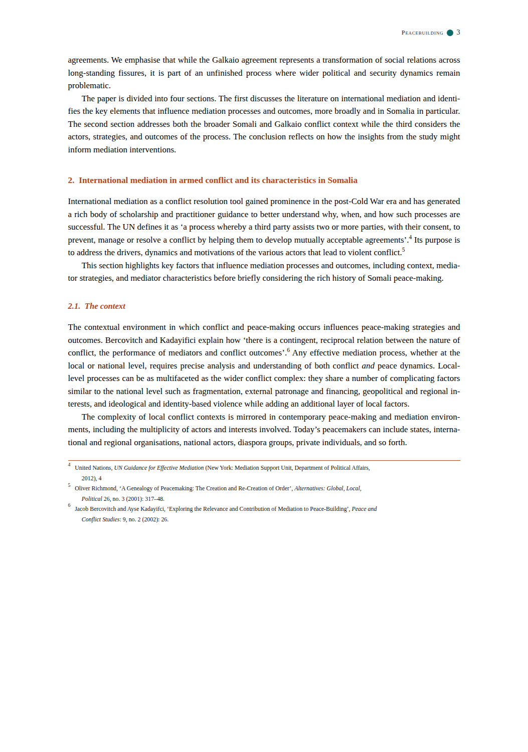Peacebuilding 3
agreements. We emphasise that while the Galkaio agreement represents a transformation of social relations across long-standing fissures, it is part of an unfinished process where wider political and security dynamics remain problematic.
The paper is divided into four sections. The first discusses the literature on international mediation and identifies the key elements that influence mediation processes and outcomes, more broadly and in Somalia in particular. The second section addresses both the broader Somali and Galkaio conflict context while the third considers the actors, strategies, and outcomes of the process. The conclusion reflects on how the insights from the study might inform mediation interventions.
2. International mediation in armed conflict and its characteristics in Somalia
International mediation as a conflict resolution tool gained prominence in the post-Cold War era and has generated a rich body of scholarship and practitioner guidance to better understand why, when, and how such processes are successful. The UN defines it as ‘a process whereby a third party assists two or more parties, with their consent, to prevent, manage or resolve a conflict by helping them to develop mutually acceptable agreements’.4 Its purpose is to address the drivers, dynamics and motivations of the various actors that lead to violent conflict.5
This section highlights key factors that influence mediation processes and outcomes, including context, mediator strategies, and mediator characteristics before briefly considering the rich history of Somali peace-making.
2.1. The context
The contextual environment in which conflict and peace-making occurs influences peace-making strategies and outcomes. Bercovitch and Kadayifici explain how ‘there is a contingent, reciprocal relation between the nature of conflict, the performance of mediators and conflict outcomes’.6 Any effective mediation process, whether at the local or national level, requires precise analysis and understanding of both conflict and peace dynamics. Local-level processes can be as multifaceted as the wider conflict complex: they share a number of complicating factors similar to the national level such as fragmentation, external patronage and financing, geopolitical and regional interests, and ideological and identity-based violence while adding an additional layer of local factors.
The complexity of local conflict contexts is mirrored in contemporary peace-making and mediation environments, including the multiplicity of actors and interests involved. Today’s peacemakers can include states, international and regional organisations, national actors, diaspora groups, private individuals, and so forth.
4United Nations, UN Guidance for Effective Mediation (New York: Mediation Support Unit, Department of Political Affairs,
2012), 4
5Oliver Richmond, ‘A Genealogy of Peacemaking: The Creation and Re-Creation of Order’, Alternatives: Global, Local,
Political 26, no. 3 (2001): 317–48.
6Jacob Bercovitch and Ayse Kadayifci, ‘Exploring the Relevance and Contribution of Mediation to Peace-Building’, Peace and
Conflict Studies: 9, no. 2 (2002): 26.